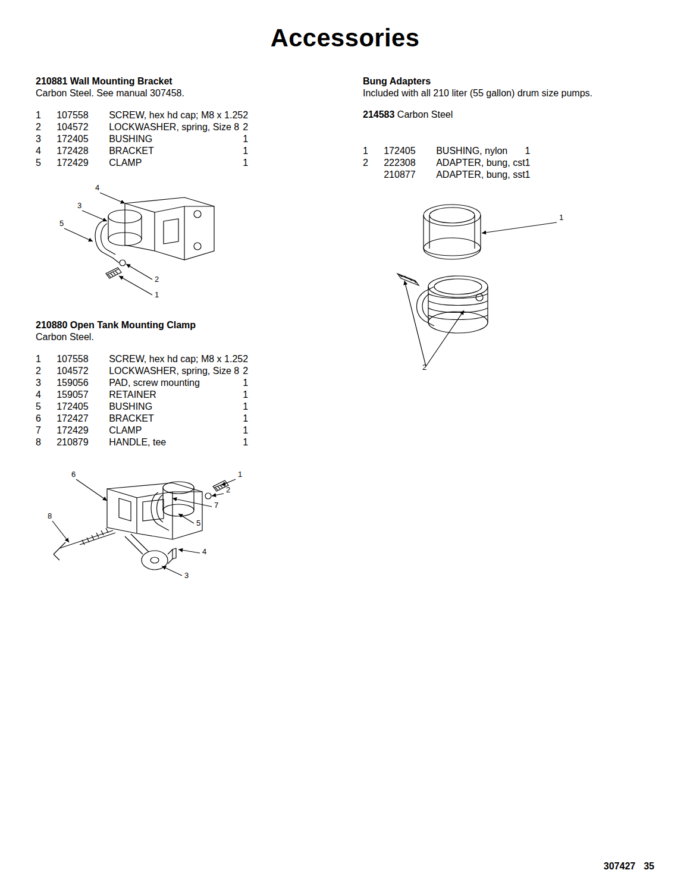Accessories
210881 Wall Mounting Bracket
Carbon Steel. See manual 307458.
| 1 | 107558 | SCREW, hex hd cap; M8 x 1.25 | 2 |
| 2 | 104572 | LOCKWASHER, spring, Size 8 | 2 |
| 3 | 172405 | BUSHING | 1 |
| 4 | 172428 | BRACKET | 1 |
| 5 | 172429 | CLAMP | 1 |
4 3 5 2 1
210880 Open Tank Mounting Clamp
Carbon Steel.
| 1 | 107558 | SCREW, hex hd cap; M8 x 1.25 | 2 |
| 2 | 104572 | LOCKWASHER, spring, Size 8 | 2 |
| 3 | 159056 | PAD, screw mounting | 1 |
| 4 | 159057 | RETAINER | 1 |
| 5 | 172405 | BUSHING | 1 |
| 6 | 172427 | BRACKET | 1 |
| 7 | 172429 | CLAMP | 1 |
| 8 | 210879 | HANDLE, tee | 1 |
6 8 1 2 7 5 4 3
Bung Adapters
Included with all 210 liter (55 gallon) drum size pumps.
214583 Carbon Steel
| 1 | 172405 | BUSHING, nylon | 1 |
| 2 | 222308 | ADAPTER, bung, cst | 1 |
| | 210877 | ADAPTER, bung, sst | 1 |
1 2
30742735